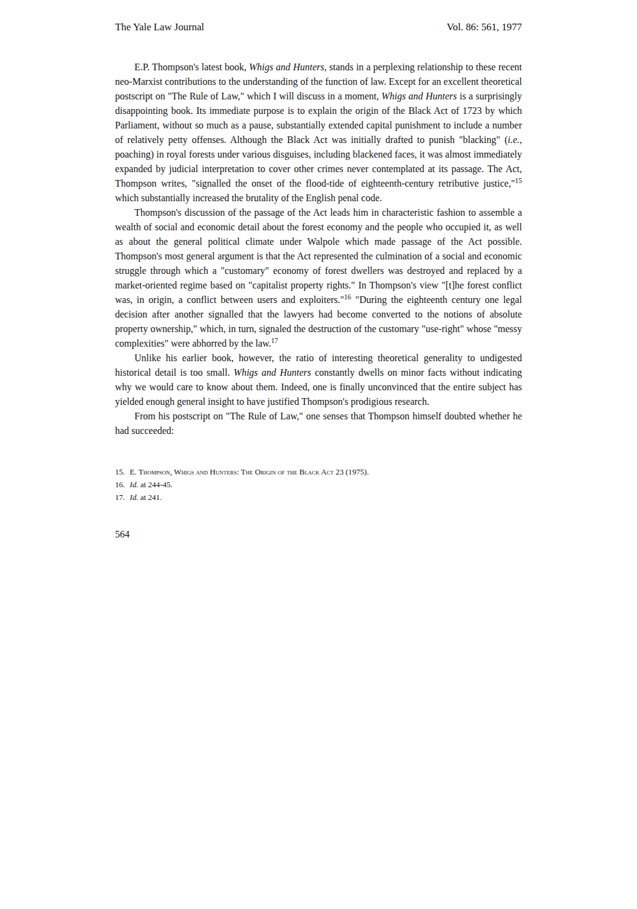The Yale Law Journal Vol. 86: 561, 1977
E.P. Thompson's latest book, Whigs and Hunters, stands in a perplexing relationship to these recent neo-Marxist contributions to the understanding of the function of law. Except for an excellent theoretical postscript on "The Rule of Law," which I will discuss in a moment, Whigs and Hunters is a surprisingly disappointing book. Its immediate purpose is to explain the origin of the Black Act of 1723 by which Parliament, without so much as a pause, substantially extended capital punishment to include a number of relatively petty offenses. Although the Black Act was initially drafted to punish "blacking" (i.e., poaching) in royal forests under various disguises, including blackened faces, it was almost immediately expanded by judicial interpretation to cover other crimes never contemplated at its passage. The Act, Thompson writes, "signalled the onset of the flood-tide of eighteenth-century retributive justice,"15 which substantially increased the brutality of the English penal code.
Thompson's discussion of the passage of the Act leads him in characteristic fashion to assemble a wealth of social and economic detail about the forest economy and the people who occupied it, as well as about the general political climate under Walpole which made passage of the Act possible. Thompson's most general argument is that the Act represented the culmination of a social and economic struggle through which a "customary" economy of forest dwellers was destroyed and replaced by a market-oriented regime based on "capitalist property rights." In Thompson's view "[t]he forest conflict was, in origin, a conflict between users and exploiters."16 "During the eighteenth century one legal decision after another signalled that the lawyers had become converted to the notions of absolute property ownership," which, in turn, signaled the destruction of the customary "use-right" whose "messy complexities" were abhorred by the law.17
Unlike his earlier book, however, the ratio of interesting theoretical generality to undigested historical detail is too small. Whigs and Hunters constantly dwells on minor facts without indicating why we would care to know about them. Indeed, one is finally unconvinced that the entire subject has yielded enough general insight to have justified Thompson's prodigious research.
From his postscript on "The Rule of Law," one senses that Thompson himself doubted whether he had succeeded:
15. E. Thompson, Whigs and Hunters: The Origin of the Black Act 23 (1975).
16. Id. at 244-45.
17. Id. at 241.
564